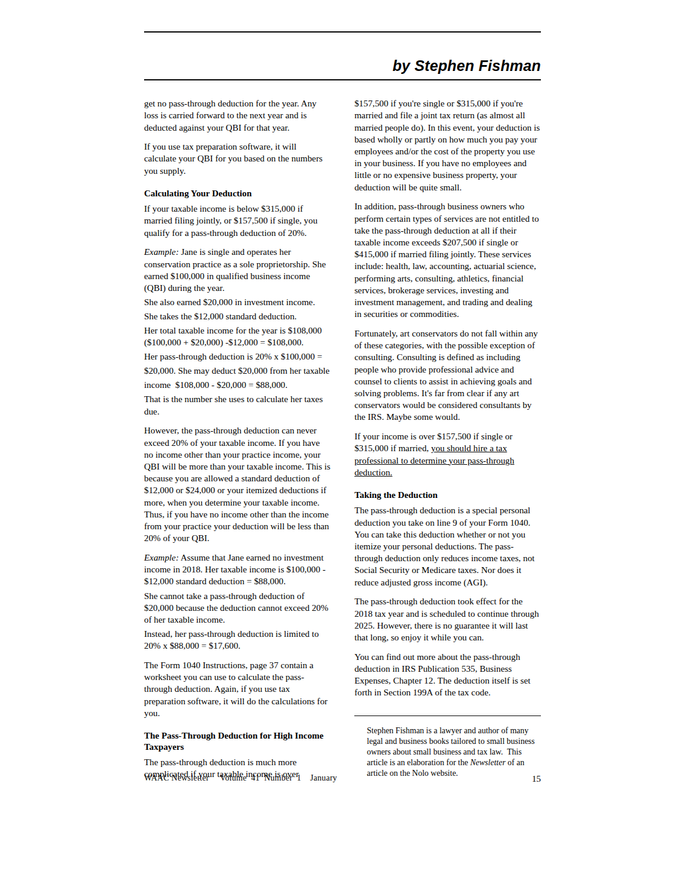by Stephen Fishman
get no pass-through deduction for the year. Any loss is carried forward to the next year and is deducted against your QBI for that year.
If you use tax preparation software, it will calculate your QBI for you based on the numbers you supply.
Calculating Your Deduction
If your taxable income is below $315,000 if married filing jointly, or $157,500 if single, you qualify for a pass-through deduction of 20%.
Example: Jane is single and operates her conservation practice as a sole proprietorship. She earned $100,000 in qualified business income (QBI) during the year.
She also earned $20,000 in investment income.
She takes the $12,000 standard deduction.
Her total taxable income for the year is $108,000 ($100,000 + $20,000) -$12,000 = $108,000.
Her pass-through deduction is 20% x $100,000 =
$20,000. She may deduct $20,000 from her taxable
income $108,000 - $20,000 = $88,000.
That is the number she uses to calculate her taxes due.
However, the pass-through deduction can never exceed 20% of your taxable income. If you have no income other than your practice income, your QBI will be more than your taxable income. This is because you are allowed a standard deduction of $12,000 or $24,000 or your itemized deductions if more, when you determine your taxable income. Thus, if you have no income other than the income from your practice your deduction will be less than 20% of your QBI.
Example: Assume that Jane earned no investment income in 2018. Her taxable income is $100,000 - $12,000 standard deduction = $88,000.
She cannot take a pass-through deduction of $20,000 because the deduction cannot exceed 20% of her taxable income.
Instead, her pass-through deduction is limited to 20% x $88,000 = $17,600.
The Form 1040 Instructions, page 37 contain a worksheet you can use to calculate the pass-through deduction. Again, if you use tax preparation software, it will do the calculations for you.
The Pass-Through Deduction for High Income Taxpayers
The pass-through deduction is much more complicated if your taxable income is over $157,500 if you're single or $315,000 if you're married and file a joint tax return (as almost all married people do). In this event, your deduction is based wholly or partly on how much you pay your employees and/or the cost of the property you use in your business. If you have no employees and little or no expensive business property, your deduction will be quite small.
In addition, pass-through business owners who perform certain types of services are not entitled to take the pass-through deduction at all if their taxable income exceeds $207,500 if single or $415,000 if married filing jointly. These services include: health, law, accounting, actuarial science, performing arts, consulting, athletics, financial services, brokerage services, investing and investment management, and trading and dealing in securities or commodities.
Fortunately, art conservators do not fall within any of these categories, with the possible exception of consulting. Consulting is defined as including people who provide professional advice and counsel to clients to assist in achieving goals and solving problems. It's far from clear if any art conservators would be considered consultants by the IRS. Maybe some would.
If your income is over $157,500 if single or $315,000 if married, you should hire a tax professional to determine your pass-through deduction.
Taking the Deduction
The pass-through deduction is a special personal deduction you take on line 9 of your Form 1040. You can take this deduction whether or not you itemize your personal deductions. The pass-through deduction only reduces income taxes, not Social Security or Medicare taxes. Nor does it reduce adjusted gross income (AGI).
The pass-through deduction took effect for the 2018 tax year and is scheduled to continue through 2025. However, there is no guarantee it will last that long, so enjoy it while you can.
You can find out more about the pass-through deduction in IRS Publication 535, Business Expenses, Chapter 12. The deduction itself is set forth in Section 199A of the tax code.
Stephen Fishman is a lawyer and author of many legal and business books tailored to small business owners about small business and tax law. This article is an elaboration for the Newsletter of an article on the Nolo website.
WAAC Newsletter Volume 41 Number 1 January 15